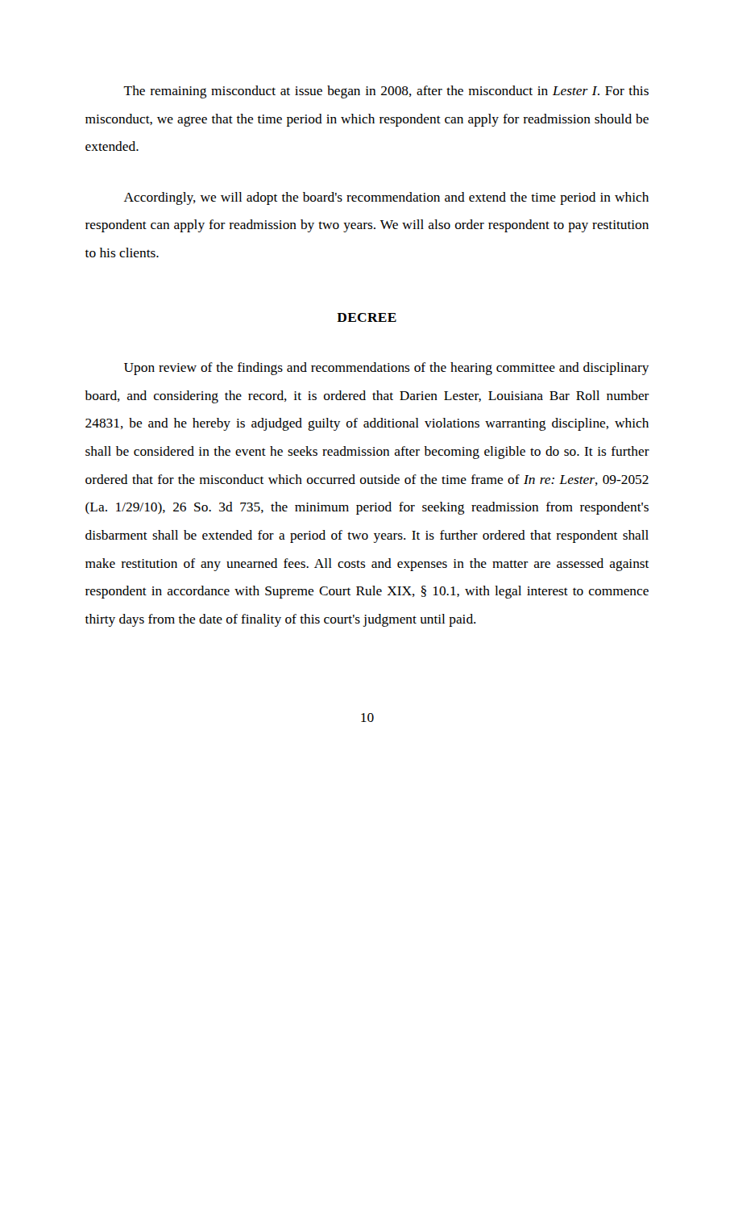The remaining misconduct at issue began in 2008, after the misconduct in Lester I. For this misconduct, we agree that the time period in which respondent can apply for readmission should be extended.
Accordingly, we will adopt the board's recommendation and extend the time period in which respondent can apply for readmission by two years. We will also order respondent to pay restitution to his clients.
DECREE
Upon review of the findings and recommendations of the hearing committee and disciplinary board, and considering the record, it is ordered that Darien Lester, Louisiana Bar Roll number 24831, be and he hereby is adjudged guilty of additional violations warranting discipline, which shall be considered in the event he seeks readmission after becoming eligible to do so. It is further ordered that for the misconduct which occurred outside of the time frame of In re: Lester, 09-2052 (La. 1/29/10), 26 So. 3d 735, the minimum period for seeking readmission from respondent's disbarment shall be extended for a period of two years. It is further ordered that respondent shall make restitution of any unearned fees. All costs and expenses in the matter are assessed against respondent in accordance with Supreme Court Rule XIX, § 10.1, with legal interest to commence thirty days from the date of finality of this court's judgment until paid.
10